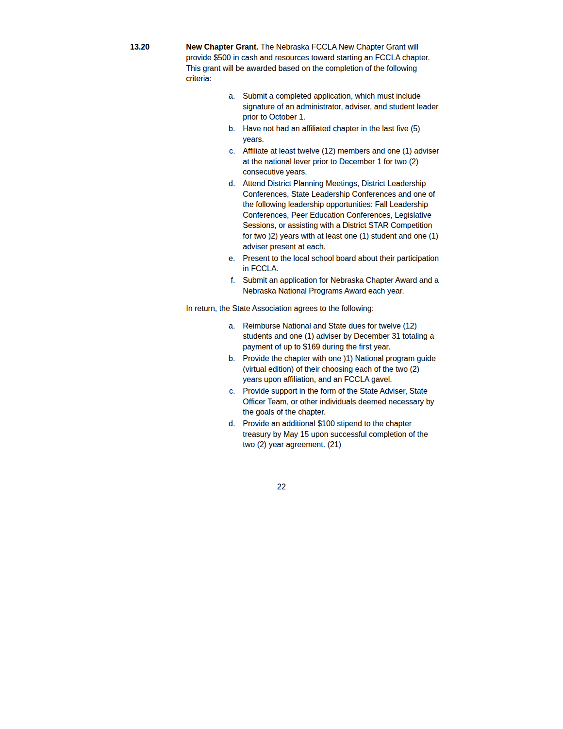13.20
New Chapter Grant. The Nebraska FCCLA New Chapter Grant will provide $500 in cash and resources toward starting an FCCLA chapter. This grant will be awarded based on the completion of the following criteria:
Submit a completed application, which must include signature of an administrator, adviser, and student leader prior to October 1.
Have not had an affiliated chapter in the last five (5) years.
Affiliate at least twelve (12) members and one (1) adviser at the national lever prior to December 1 for two (2) consecutive years.
Attend District Planning Meetings, District Leadership Conferences, State Leadership Conferences and one of the following leadership opportunities: Fall Leadership Conferences, Peer Education Conferences, Legislative Sessions, or assisting with a District STAR Competition for two )2) years with at least one (1) student and one (1) adviser present at each.
Present to the local school board about their participation in FCCLA.
Submit an application for Nebraska Chapter Award and a Nebraska National Programs Award each year.
In return, the State Association agrees to the following:
Reimburse National and State dues for twelve (12) students and one (1) adviser by December 31 totaling a payment of up to $169 during the first year.
Provide the chapter with one )1) National program guide (virtual edition) of their choosing each of the two (2) years upon affiliation, and an FCCLA gavel.
Provide support in the form of the State Adviser, State Officer Team, or other individuals deemed necessary by the goals of the chapter.
Provide an additional $100 stipend to the chapter treasury by May 15 upon successful completion of the two (2) year agreement. (21)
22